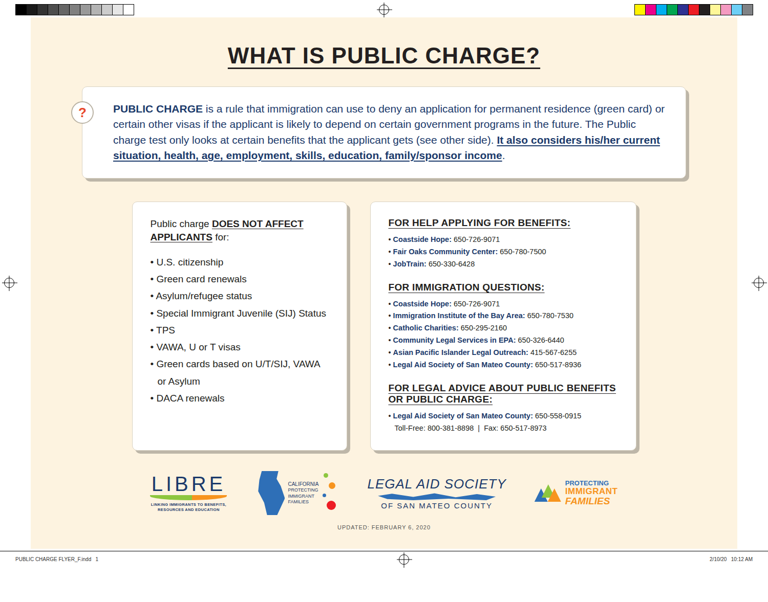WHAT IS PUBLIC CHARGE?
?
PUBLIC CHARGE is a rule that immigration can use to deny an application for permanent residence (green card) or certain other visas if the applicant is likely to depend on certain government programs in the future. The Public charge test only looks at certain benefits that the applicant gets (see other side). It also considers his/her current situation, health, age, employment, skills, education, family/sponsor income.
Public charge DOES NOT AFFECT APPLICANTS for:
U.S. citizenship
Green card renewals
Asylum/refugee status
Special Immigrant Juvenile (SIJ) Status
TPS
VAWA, U or T visas
Green cards based on U/T/SIJ, VAWA
or Asylum
DACA renewals
FOR HELP APPLYING FOR BENEFITS:
Coastside Hope: 650-726-9071
Fair Oaks Community Center: 650-780-7500
JobTrain: 650-330-6428
FOR IMMIGRATION QUESTIONS:
Coastside Hope: 650-726-9071
Immigration Institute of the Bay Area: 650-780-7530
Catholic Charities: 650-295-2160
Community Legal Services in EPA: 650-326-6440
Asian Pacific Islander Legal Outreach: 415-567-6255
Legal Aid Society of San Mateo County: 650-517-8936
FOR LEGAL ADVICE ABOUT PUBLIC BENEFITS OR PUBLIC CHARGE:
Legal Aid Society of San Mateo County: 650-558-0915
Toll-Free: 800-381-8898 | Fax: 650-517-8973
LIBRE
LINKING IMMIGRANTS TO BENEFITS,
RESOURCES AND EDUCATION
CALIFORNIA
PROTECTING
IMMIGRANT
FAMILIES
LEGAL AID SOCIETY
OF SAN MATEO COUNTY
PROTECTING
IMMIGRANT
FAMILIES
UPDATED: FEBRUARY 6, 2020
PUBLIC CHARGE FLYER_F.indd 1
2/10/20 10:12 AM